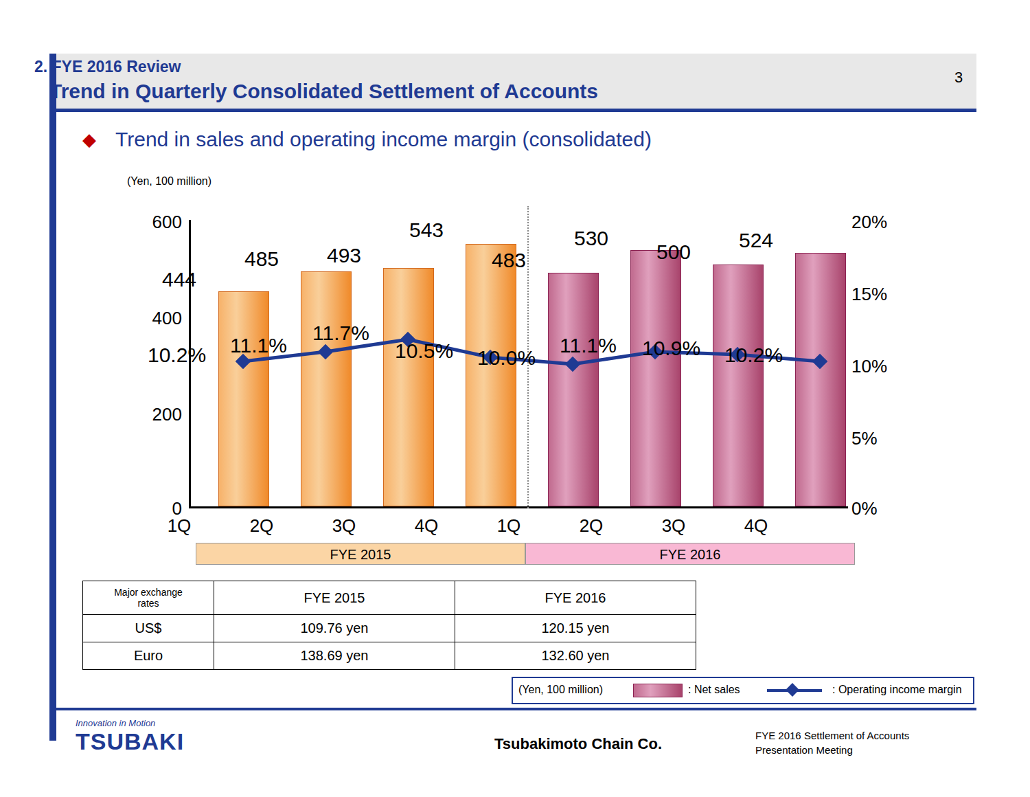2. FYE 2016 Review
Trend in Quarterly Consolidated Settlement of Accounts
3
◆
Trend in sales and operating income margin (consolidated)
(Yen, 100 million)
600
400
200
0
20%
15%
10%
5%
0%
444
485
493
543
483
530
500
524
10.2%
11.1%
11.7%
10.5%
10.0%
11.1%
10.9%
10.2%
1Q
2Q
3Q
4Q
1Q
2Q
3Q
4Q
FYE 2015
FYE 2016
| Major exchange rates | FYE 2015 | FYE 2016 |
| US$ | 109.76 yen | 120.15 yen |
| Euro | 138.69 yen | 132.60 yen |
(Yen, 100 million) : Net sales : Operating income margin
Innovation in Motion
TSUBAKI
Tsubakimoto Chain Co.
FYE 2016 Settlement of Accounts
Presentation Meeting